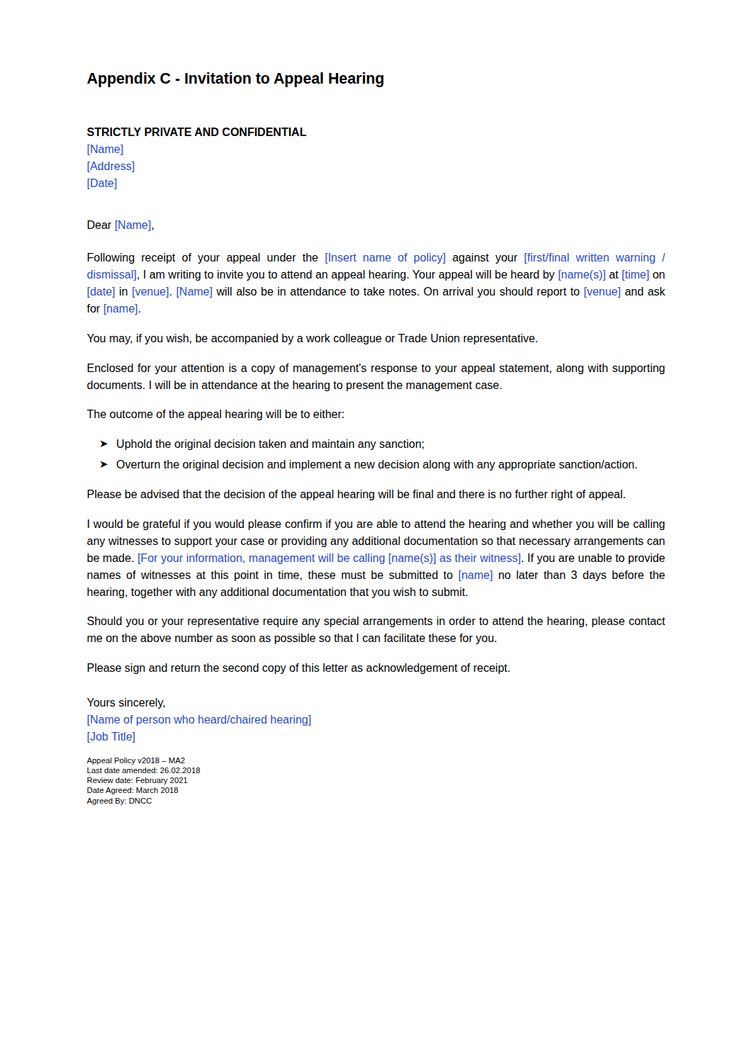Appendix C - Invitation to Appeal Hearing
STRICTLY PRIVATE AND CONFIDENTIAL
[Name]
[Address]
[Date]
Dear [Name],
Following receipt of your appeal under the [Insert name of policy] against your [first/final written warning / dismissal], I am writing to invite you to attend an appeal hearing. Your appeal will be heard by [name(s)] at [time] on [date] in [venue]. [Name] will also be in attendance to take notes. On arrival you should report to [venue] and ask for [name].
You may, if you wish, be accompanied by a work colleague or Trade Union representative.
Enclosed for your attention is a copy of management's response to your appeal statement, along with supporting documents. I will be in attendance at the hearing to present the management case.
The outcome of the appeal hearing will be to either:
Uphold the original decision taken and maintain any sanction;
Overturn the original decision and implement a new decision along with any appropriate sanction/action.
Please be advised that the decision of the appeal hearing will be final and there is no further right of appeal.
I would be grateful if you would please confirm if you are able to attend the hearing and whether you will be calling any witnesses to support your case or providing any additional documentation so that necessary arrangements can be made. [For your information, management will be calling [name(s)] as their witness]. If you are unable to provide names of witnesses at this point in time, these must be submitted to [name] no later than 3 days before the hearing, together with any additional documentation that you wish to submit.
Should you or your representative require any special arrangements in order to attend the hearing, please contact me on the above number as soon as possible so that I can facilitate these for you.
Please sign and return the second copy of this letter as acknowledgement of receipt.
Yours sincerely,
[Name of person who heard/chaired hearing]
[Job Title]
Appeal Policy v2018 – MA2
Last date amended: 26.02.2018
Review date: February 2021
Date Agreed: March 2018
Agreed By: DNCC